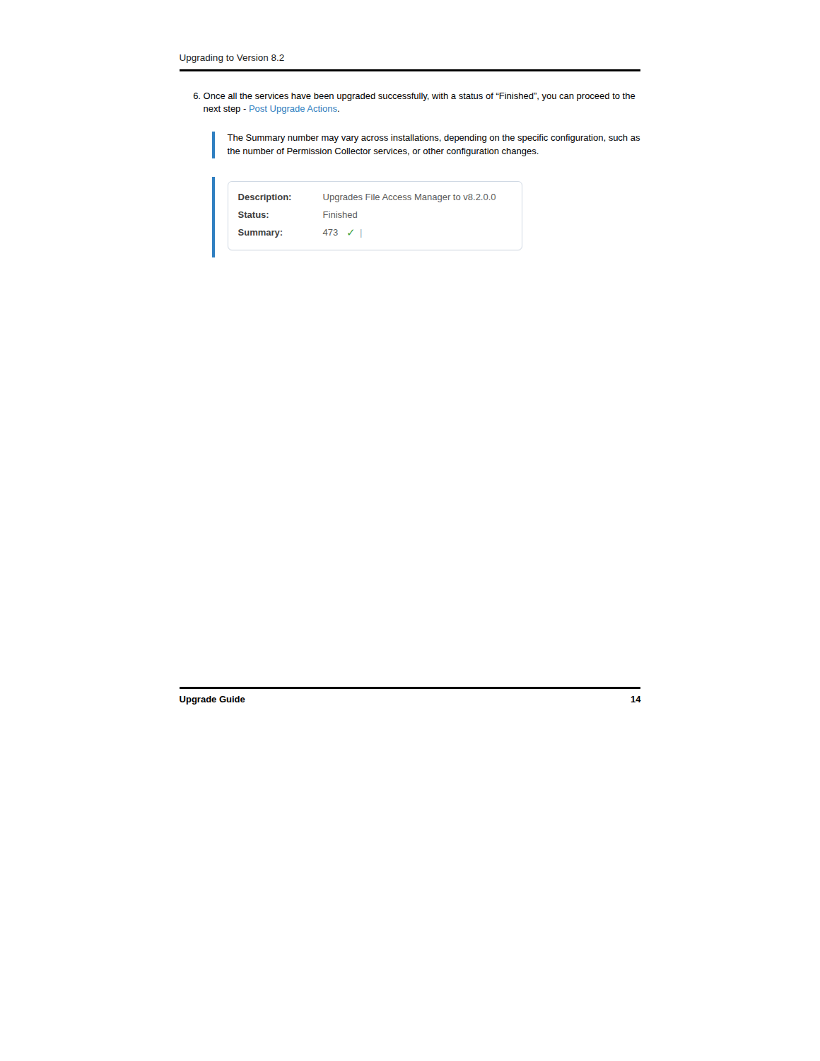Upgrading to Version 8.2
Once all the services have been upgraded successfully, with a status of “Finished”, you can proceed to the next step - Post Upgrade Actions.
The Summary number may vary across installations, depending on the specific configuration, such as the number of Permission Collector services, or other configuration changes.
| Description: | Upgrades File Access Manager to v8.2.0.0 |
| Status: | Finished |
| Summary: | 473 ✓ / |
Upgrade Guide 14